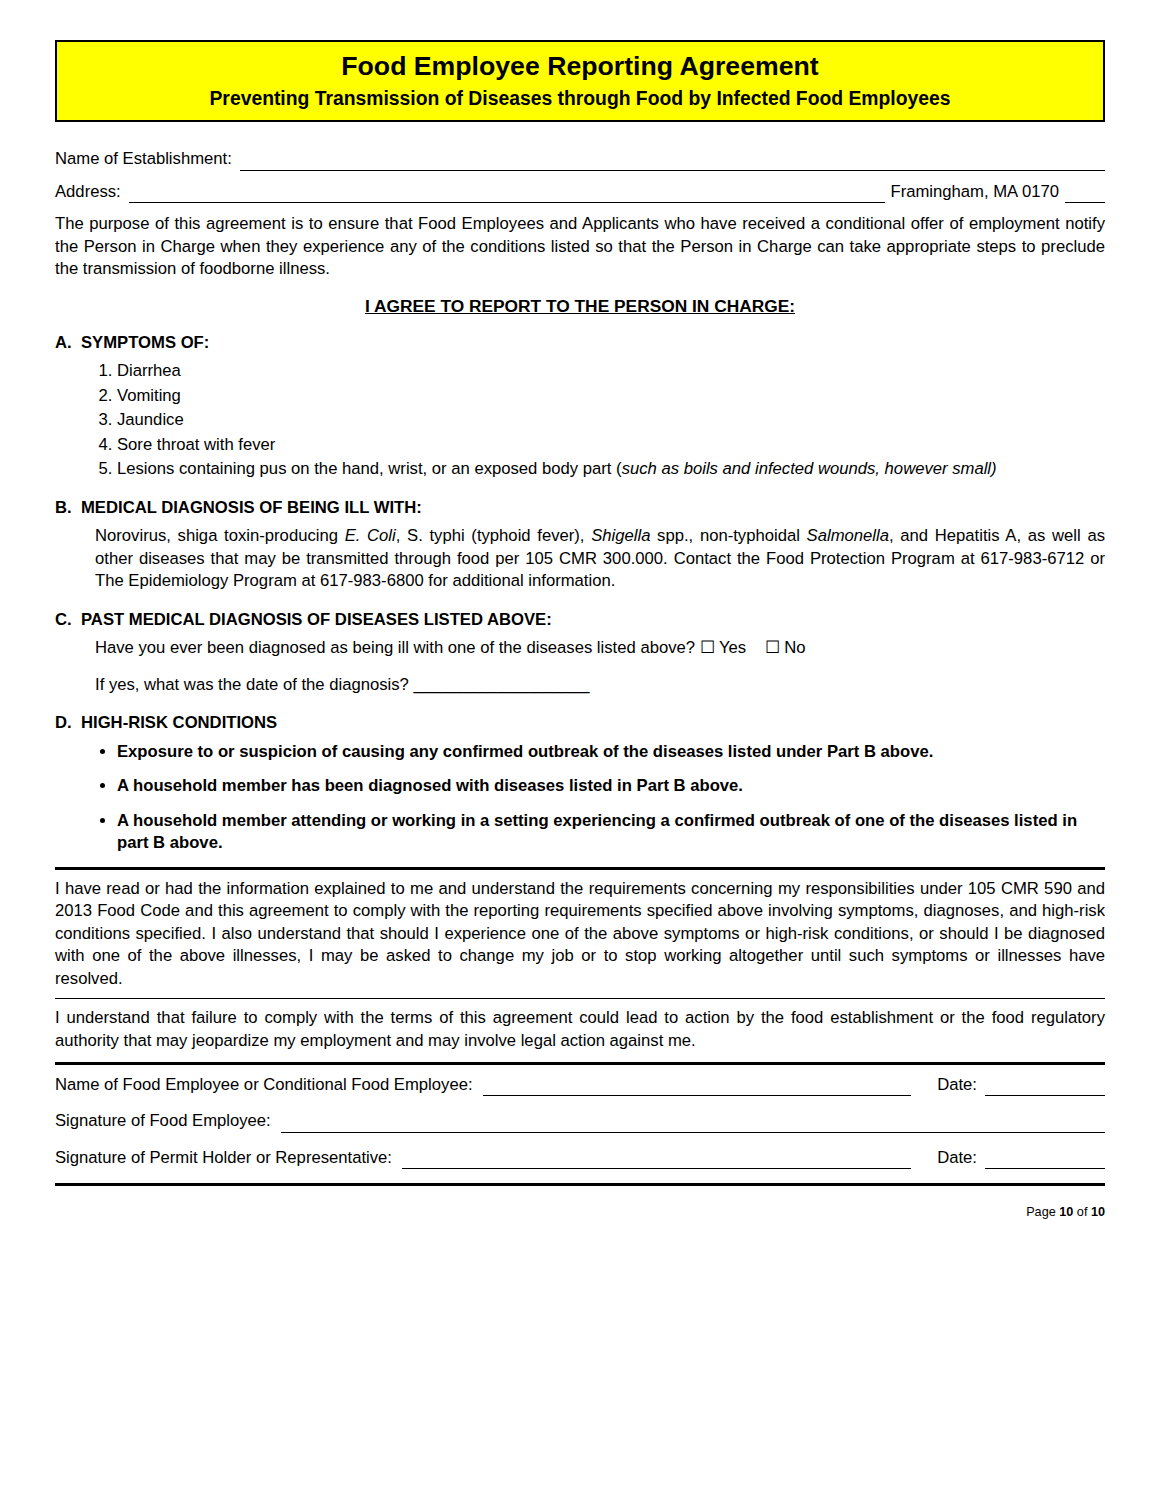Food Employee Reporting Agreement
Preventing Transmission of Diseases through Food by Infected Food Employees
Name of Establishment:
Address: Framingham, MA 0170
The purpose of this agreement is to ensure that Food Employees and Applicants who have received a conditional offer of employment notify the Person in Charge when they experience any of the conditions listed so that the Person in Charge can take appropriate steps to preclude the transmission of foodborne illness.
I AGREE TO REPORT TO THE PERSON IN CHARGE:
A. SYMPTOMS OF:
Diarrhea
Vomiting
Jaundice
Sore throat with fever
Lesions containing pus on the hand, wrist, or an exposed body part (such as boils and infected wounds, however small)
B. MEDICAL DIAGNOSIS OF BEING ILL WITH:
Norovirus, shiga toxin-producing E. Coli, S. typhi (typhoid fever), Shigella spp., non-typhoidal Salmonella, and Hepatitis A, as well as other diseases that may be transmitted through food per 105 CMR 300.000. Contact the Food Protection Program at 617-983-6712 or The Epidemiology Program at 617-983-6800 for additional information.
C. PAST MEDICAL DIAGNOSIS OF DISEASES LISTED ABOVE:
Have you ever been diagnosed as being ill with one of the diseases listed above? ☐ Yes ☐ No
If yes, what was the date of the diagnosis? ___________________
D. HIGH-RISK CONDITIONS
Exposure to or suspicion of causing any confirmed outbreak of the diseases listed under Part B above.
A household member has been diagnosed with diseases listed in Part B above.
A household member attending or working in a setting experiencing a confirmed outbreak of one of the diseases listed in part B above.
I have read or had the information explained to me and understand the requirements concerning my responsibilities under 105 CMR 590 and 2013 Food Code and this agreement to comply with the reporting requirements specified above involving symptoms, diagnoses, and high-risk conditions specified. I also understand that should I experience one of the above symptoms or high-risk conditions, or should I be diagnosed with one of the above illnesses, I may be asked to change my job or to stop working altogether until such symptoms or illnesses have resolved.
I understand that failure to comply with the terms of this agreement could lead to action by the food establishment or the food regulatory authority that may jeopardize my employment and may involve legal action against me.
Name of Food Employee or Conditional Food Employee: Date:
Signature of Food Employee:
Signature of Permit Holder or Representative: Date:
Page 10 of 10